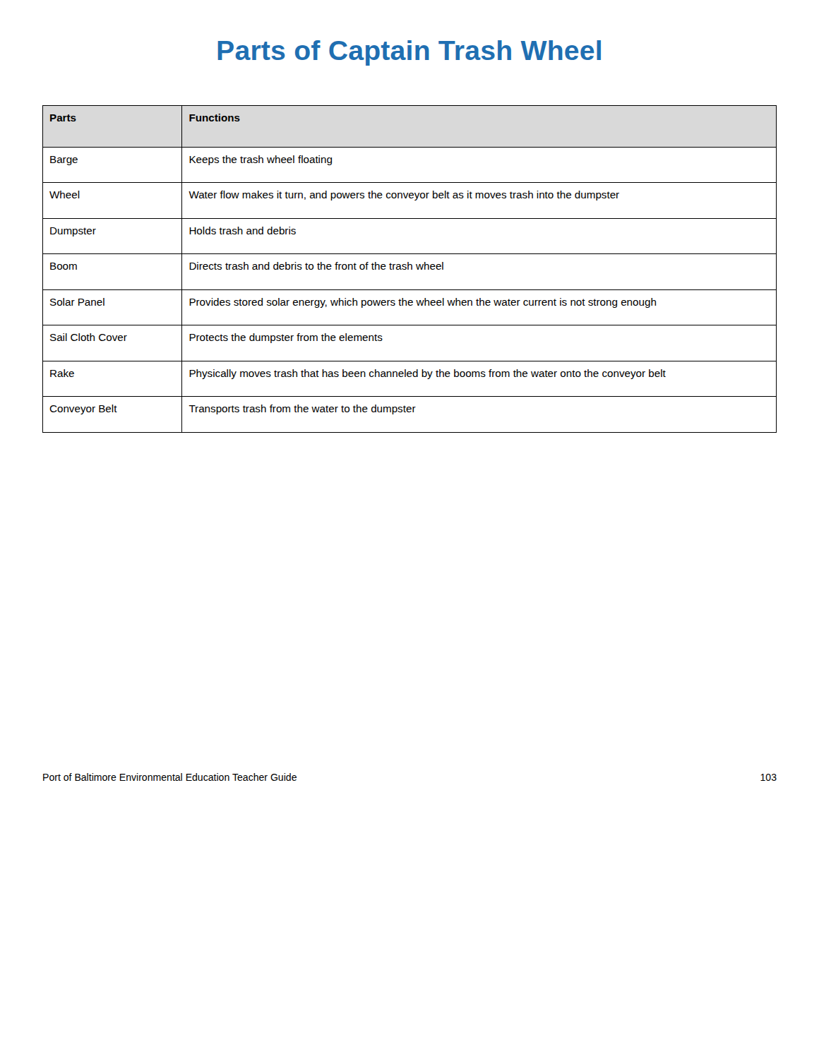Parts of Captain Trash Wheel
| Parts | Functions |
| --- | --- |
| Barge | Keeps the trash wheel floating |
| Wheel | Water flow makes it turn, and powers the conveyor belt as it moves trash into the dumpster |
| Dumpster | Holds trash and debris |
| Boom | Directs trash and debris to the front of the trash wheel |
| Solar Panel | Provides stored solar energy, which powers the wheel when the water current is not strong enough |
| Sail Cloth Cover | Protects the dumpster from the elements |
| Rake | Physically moves trash that has been channeled by the booms from the water onto the conveyor belt |
| Conveyor Belt | Transports trash from the water to the dumpster |
Port of Baltimore Environmental Education Teacher Guide 103